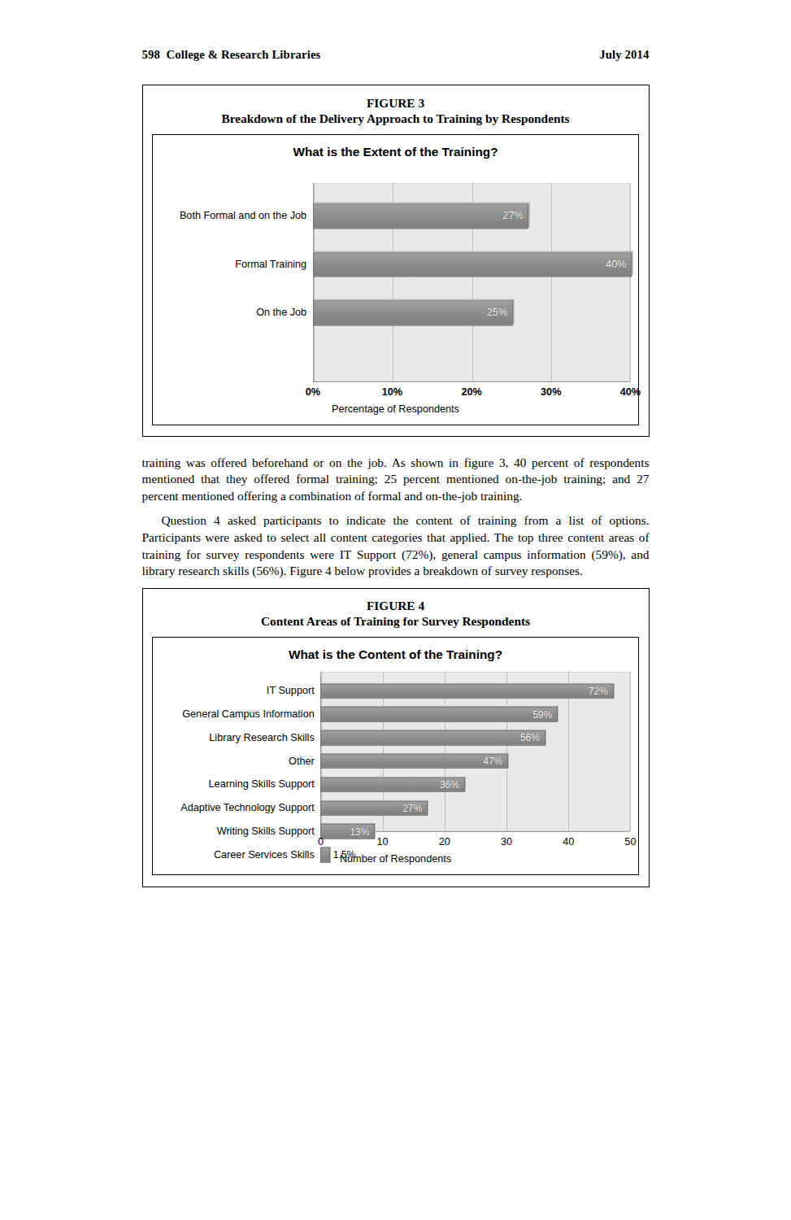598 College & Research Libraries
July 2014
FIGURE 3 Breakdown of the Delivery Approach to Training by Respondents
What is the Extent of the Training?
placeholder
27%
40%
25%
Both Formal and on the Job
Formal Training
On the Job
0% 10% 20% 30% 40%
Percentage of Respondents
training was offered beforehand or on the job. As shown in figure 3, 40 percent of respondents mentioned that they offered formal training; 25 percent mentioned on-the-job training; and 27 percent mentioned offering a combination of formal and on-the-job training.
Question 4 asked participants to indicate the content of training from a list of options. Participants were asked to select all content categories that applied. The top three content areas of training for survey respondents were IT Support (72%), general campus information (59%), and library research skills (56%). Figure 4 below provides a breakdown of survey responses.
FIGURE 4 Content Areas of Training for Survey Respondents
What is the Content of the Training?
72%
59%
56%
47%
36%
27%
13%
1.5%
IT Support
General Campus Information
Library Research Skills
Other
Learning Skills Support
Adaptive Technology Support
Writing Skills Support
Career Services Skills
0 10 20 30 40 50
Number of Respondents